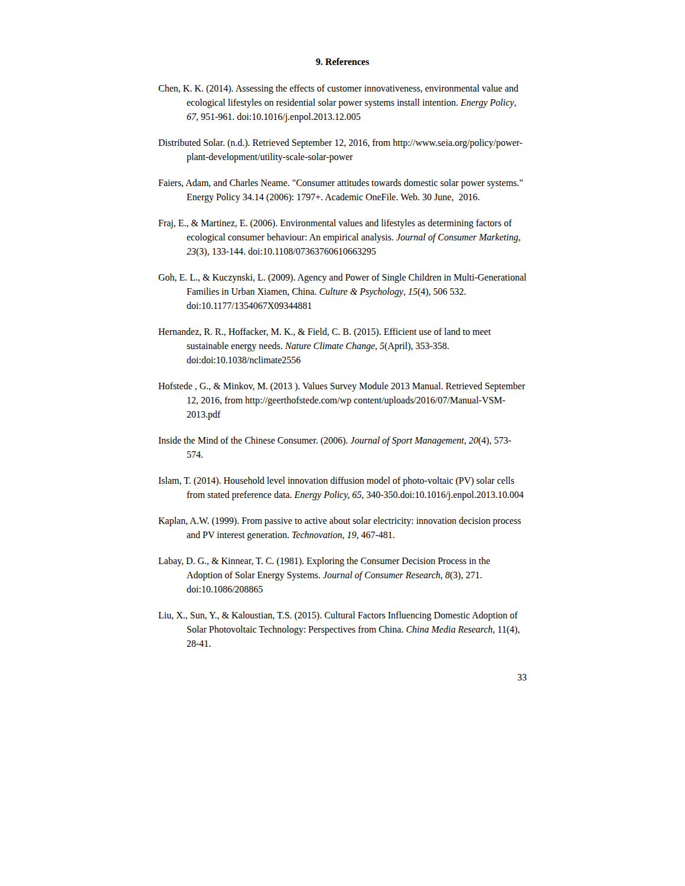9. References
Chen, K. K. (2014). Assessing the effects of customer innovativeness, environmental value and ecological lifestyles on residential solar power systems install intention. Energy Policy, 67, 951-961. doi:10.1016/j.enpol.2013.12.005
Distributed Solar. (n.d.). Retrieved September 12, 2016, from http://www.seia.org/policy/power-plant-development/utility-scale-solar-power
Faiers, Adam, and Charles Neame. "Consumer attitudes towards domestic solar power systems." Energy Policy 34.14 (2006): 1797+. Academic OneFile. Web. 30 June, 2016.
Fraj, E., & Martinez, E. (2006). Environmental values and lifestyles as determining factors of ecological consumer behaviour: An empirical analysis. Journal of Consumer Marketing, 23(3), 133-144. doi:10.1108/07363760610663295
Goh, E. L., & Kuczynski, L. (2009). Agency and Power of Single Children in Multi-Generational Families in Urban Xiamen, China. Culture & Psychology, 15(4), 506 532. doi:10.1177/1354067X09344881
Hernandez, R. R., Hoffacker, M. K., & Field, C. B. (2015). Efficient use of land to meet sustainable energy needs. Nature Climate Change, 5(April), 353-358. doi:doi:10.1038/nclimate2556
Hofstede , G., & Minkov, M. (2013 ). Values Survey Module 2013 Manual. Retrieved September 12, 2016, from http://geerthofstede.com/wp content/uploads/2016/07/Manual-VSM-2013.pdf
Inside the Mind of the Chinese Consumer. (2006). Journal of Sport Management, 20(4), 573-574.
Islam, T. (2014). Household level innovation diffusion model of photo-voltaic (PV) solar cells from stated preference data. Energy Policy, 65, 340-350.doi:10.1016/j.enpol.2013.10.004
Kaplan, A.W. (1999). From passive to active about solar electricity: innovation decision process and PV interest generation. Technovation, 19, 467-481.
Labay, D. G., & Kinnear, T. C. (1981). Exploring the Consumer Decision Process in the Adoption of Solar Energy Systems. Journal of Consumer Research, 8(3), 271. doi:10.1086/208865
Liu, X., Sun, Y., & Kaloustian, T.S. (2015). Cultural Factors Influencing Domestic Adoption of Solar Photovoltaic Technology: Perspectives from China. China Media Research, 11(4), 28-41.
33